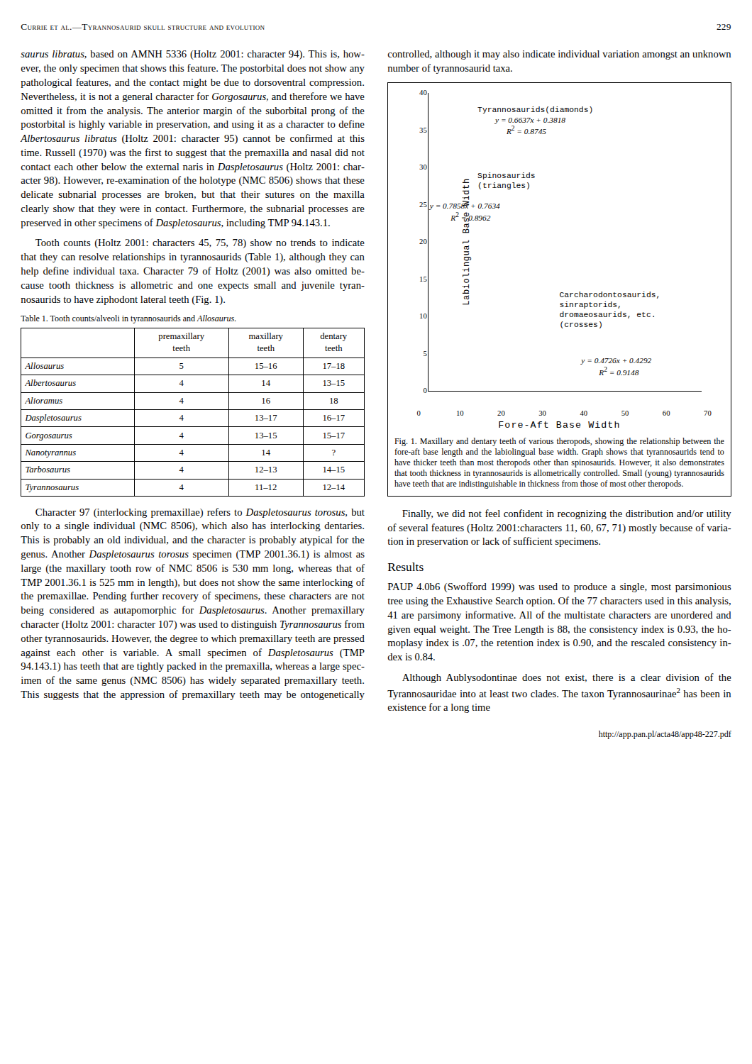Currie et al.—Tyrannosaurid skull structure and evolution 229
saurus libratus, based on AMNH 5336 (Holtz 2001: character 94). This is, however, the only specimen that shows this feature. The postorbital does not show any pathological features, and the contact might be due to dorsoventral compression. Nevertheless, it is not a general character for Gorgosaurus, and therefore we have omitted it from the analysis. The anterior margin of the suborbital prong of the postorbital is highly variable in preservation, and using it as a character to define Albertosaurus libratus (Holtz 2001: character 95) cannot be confirmed at this time. Russell (1970) was the first to suggest that the premaxilla and nasal did not contact each other below the external naris in Daspletosaurus (Holtz 2001: character 98). However, re-examination of the holotype (NMC 8506) shows that these delicate subnarial processes are broken, but that their sutures on the maxilla clearly show that they were in contact. Furthermore, the subnarial processes are preserved in other specimens of Daspletosaurus, including TMP 94.143.1.
Tooth counts (Holtz 2001: characters 45, 75, 78) show no trends to indicate that they can resolve relationships in tyrannosaurids (Table 1), although they can help define individual taxa. Character 79 of Holtz (2001) was also omitted because tooth thickness is allometric and one expects small and juvenile tyrannosaurids to have ziphodont lateral teeth (Fig. 1).
Table 1. Tooth counts/alveoli in tyrannosaurids and Allosaurus .
| | premaxillary teeth | maxillary teeth | dentary teeth |
| --- | --- | --- | --- |
| Allosaurus | 5 | 15–16 | 17–18 |
| Albertosaurus | 4 | 14 | 13–15 |
| Alioramus | 4 | 16 | 18 |
| Daspletosaurus | 4 | 13–17 | 16–17 |
| Gorgosaurus | 4 | 13–15 | 15–17 |
| Nanotyrannus | 4 | 14 | ? |
| Tarbosaurus | 4 | 12–13 | 14–15 |
| Tyrannosaurus | 4 | 11–12 | 12–14 |
Character 97 (interlocking premaxillae) refers to Daspletosaurus torosus, but only to a single individual (NMC 8506), which also has interlocking dentaries. This is probably an old individual, and the character is probably atypical for the genus. Another Daspletosaurus torosus specimen (TMP 2001.36.1) is almost as large (the maxillary tooth row of NMC 8506 is 530 mm long, whereas that of TMP 2001.36.1 is 525 mm in length), but does not show the same interlocking of the premaxillae. Pending further recovery of specimens, these characters are not being considered as autapomorphic for Daspletosaurus. Another premaxillary character (Holtz 2001: character 107) was used to distinguish Tyrannosaurus from other tyrannosaurids. However, the degree to which premaxillary teeth are pressed against each other is variable. A small specimen of Daspletosaurus (TMP 94.143.1) has teeth that are tightly packed in the premaxilla, whereas a large specimen of the same genus (NMC 8506) has widely separated premaxillary teeth. This suggests that the appression of premaxillary teeth may be ontogenetically controlled, although it may also indicate individual variation amongst an unknown number of tyrannosaurid taxa.
Labiolingual Base Width
40 35 30 25 20 15 10 5 0
Tyrannosaurids(diamonds)
y = 0.6637x + 0.3818
R2 = 0.8745
Spinosaurids
(triangles)
y = 0.7858x + 0.7634
R2 = 0.8962
Carcharodontosaurids,
sinraptorids,
dromaeosaurids, etc.
(crosses)
y = 0.4726x + 0.4292
R2 = 0.9148
0 10 20 30 40 50 60 70
Fore-Aft Base Width
Fig. 1. Maxillary and dentary teeth of various theropods, showing the relationship between the fore-aft base length and the labiolingual base width. Graph shows that tyrannosaurids tend to have thicker teeth than most theropods other than spinosaurids. However, it also demonstrates that tooth thickness in tyrannosaurids is allometrically controlled. Small (young) tyrannosaurids have teeth that are indistinguishable in thickness from those of most other theropods.
Finally, we did not feel confident in recognizing the distribution and/or utility of several features (Holtz 2001:characters 11, 60, 67, 71) mostly because of variation in preservation or lack of sufficient specimens.
Results
PAUP 4.0b6 (Swofford 1999) was used to produce a single, most parsimonious tree using the Exhaustive Search option. Of the 77 characters used in this analysis, 41 are parsimony informative. All of the multistate characters are unordered and given equal weight. The Tree Length is 88, the consistency index is 0.93, the homoplasy index is .07, the retention index is 0.90, and the rescaled consistency index is 0.84.
Although Aublysodontinae does not exist, there is a clear division of the Tyrannosauridae into at least two clades. The taxon Tyrannosaurinae2 has been in existence for a long time
http://app.pan.pl/acta48/app48-227.pdf